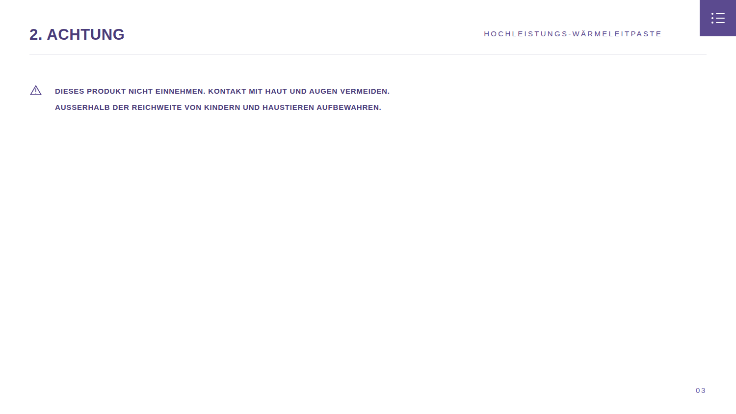2. ACHTUNG
Hochleistungs-Wärmeleitpaste
Dieses Produkt nicht einnehmen. Kontakt mit Haut und Augen vermeiden. Ausserhalb der Reichweite von Kindern und Haustieren aufbewahren.
03